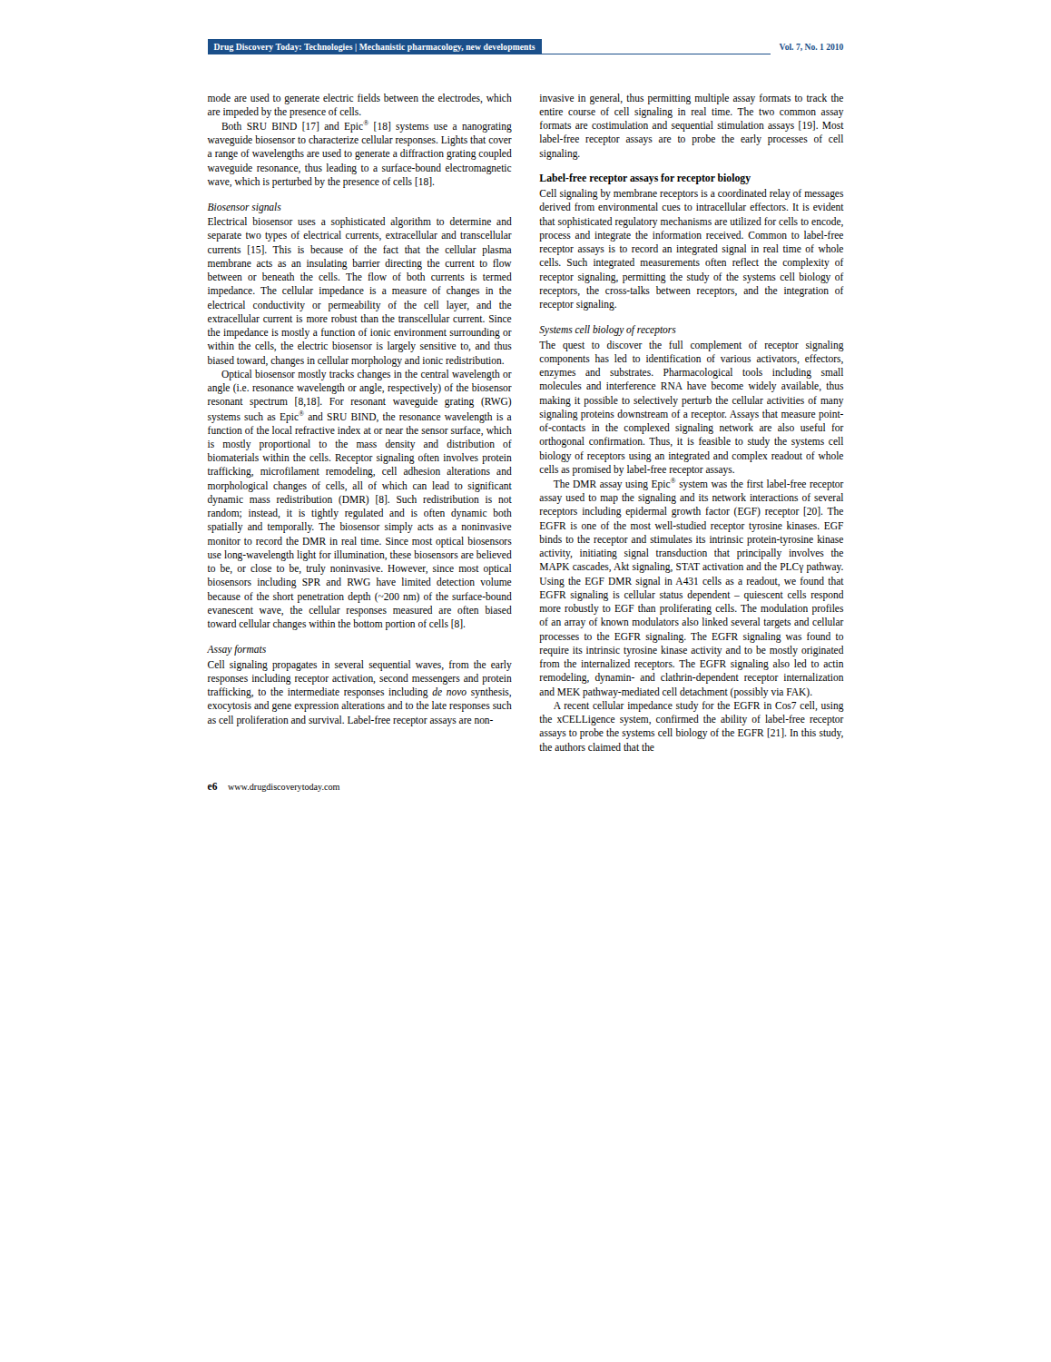Drug Discovery Today: Technologies | Mechanistic pharmacology, new developments
Vol. 7, No. 1 2010
mode are used to generate electric fields between the electrodes, which are impeded by the presence of cells.
Both SRU BIND [17] and Epic® [18] systems use a nanograting waveguide biosensor to characterize cellular responses. Lights that cover a range of wavelengths are used to generate a diffraction grating coupled waveguide resonance, thus leading to a surface-bound electromagnetic wave, which is perturbed by the presence of cells [18].
Biosensor signals
Electrical biosensor uses a sophisticated algorithm to determine and separate two types of electrical currents, extracellular and transcellular currents [15]. This is because of the fact that the cellular plasma membrane acts as an insulating barrier directing the current to flow between or beneath the cells. The flow of both currents is termed impedance. The cellular impedance is a measure of changes in the electrical conductivity or permeability of the cell layer, and the extracellular current is more robust than the transcellular current. Since the impedance is mostly a function of ionic environment surrounding or within the cells, the electric biosensor is largely sensitive to, and thus biased toward, changes in cellular morphology and ionic redistribution.
Optical biosensor mostly tracks changes in the central wavelength or angle (i.e. resonance wavelength or angle, respectively) of the biosensor resonant spectrum [8,18]. For resonant waveguide grating (RWG) systems such as Epic® and SRU BIND, the resonance wavelength is a function of the local refractive index at or near the sensor surface, which is mostly proportional to the mass density and distribution of biomaterials within the cells. Receptor signaling often involves protein trafficking, microfilament remodeling, cell adhesion alterations and morphological changes of cells, all of which can lead to significant dynamic mass redistribution (DMR) [8]. Such redistribution is not random; instead, it is tightly regulated and is often dynamic both spatially and temporally. The biosensor simply acts as a noninvasive monitor to record the DMR in real time. Since most optical biosensors use long-wavelength light for illumination, these biosensors are believed to be, or close to be, truly noninvasive. However, since most optical biosensors including SPR and RWG have limited detection volume because of the short penetration depth (~200 nm) of the surface-bound evanescent wave, the cellular responses measured are often biased toward cellular changes within the bottom portion of cells [8].
Assay formats
Cell signaling propagates in several sequential waves, from the early responses including receptor activation, second messengers and protein trafficking, to the intermediate responses including de novo synthesis, exocytosis and gene expression alterations and to the late responses such as cell proliferation and survival. Label-free receptor assays are non-
invasive in general, thus permitting multiple assay formats to track the entire course of cell signaling in real time. The two common assay formats are costimulation and sequential stimulation assays [19]. Most label-free receptor assays are to probe the early processes of cell signaling.
Label-free receptor assays for receptor biology
Cell signaling by membrane receptors is a coordinated relay of messages derived from environmental cues to intracellular effectors. It is evident that sophisticated regulatory mechanisms are utilized for cells to encode, process and integrate the information received. Common to label-free receptor assays is to record an integrated signal in real time of whole cells. Such integrated measurements often reflect the complexity of receptor signaling, permitting the study of the systems cell biology of receptors, the cross-talks between receptors, and the integration of receptor signaling.
Systems cell biology of receptors
The quest to discover the full complement of receptor signaling components has led to identification of various activators, effectors, enzymes and substrates. Pharmacological tools including small molecules and interference RNA have become widely available, thus making it possible to selectively perturb the cellular activities of many signaling proteins downstream of a receptor. Assays that measure point-of-contacts in the complexed signaling network are also useful for orthogonal confirmation. Thus, it is feasible to study the systems cell biology of receptors using an integrated and complex readout of whole cells as promised by label-free receptor assays.
The DMR assay using Epic® system was the first label-free receptor assay used to map the signaling and its network interactions of several receptors including epidermal growth factor (EGF) receptor [20]. The EGFR is one of the most well-studied receptor tyrosine kinases. EGF binds to the receptor and stimulates its intrinsic protein-tyrosine kinase activity, initiating signal transduction that principally involves the MAPK cascades, Akt signaling, STAT activation and the PLCγ pathway. Using the EGF DMR signal in A431 cells as a readout, we found that EGFR signaling is cellular status dependent – quiescent cells respond more robustly to EGF than proliferating cells. The modulation profiles of an array of known modulators also linked several targets and cellular processes to the EGFR signaling. The EGFR signaling was found to require its intrinsic tyrosine kinase activity and to be mostly originated from the internalized receptors. The EGFR signaling also led to actin remodeling, dynamin- and clathrin-dependent receptor internalization and MEK pathway-mediated cell detachment (possibly via FAK).
A recent cellular impedance study for the EGFR in Cos7 cell, using the xCELLigence system, confirmed the ability of label-free receptor assays to probe the systems cell biology of the EGFR [21]. In this study, the authors claimed that the
e6 www.drugdiscoverytoday.com